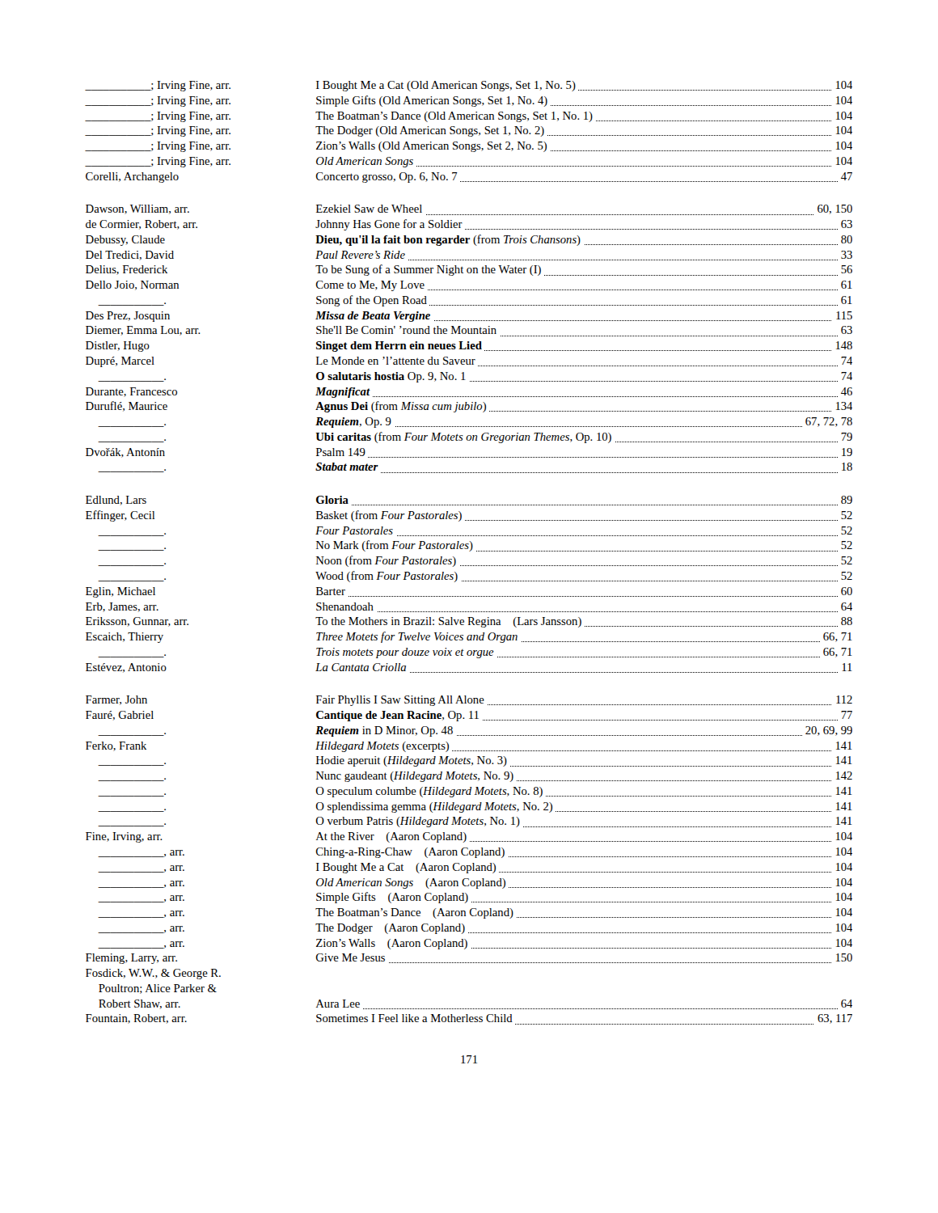| ___________ ; Irving Fine, arr. | I Bought Me a Cat (Old American Songs, Set 1, No. 5) 104 |
| ___________ ; Irving Fine, arr. | Simple Gifts (Old American Songs, Set 1, No. 4) 104 |
| ___________ ; Irving Fine, arr. | The Boatman’s Dance (Old American Songs, Set 1, No. 1) 104 |
| ___________ ; Irving Fine, arr. | The Dodger (Old American Songs, Set 1, No. 2) 104 |
| ___________ ; Irving Fine, arr. | Zion’s Walls (Old American Songs, Set 2, No. 5) 104 |
| ___________ ; Irving Fine, arr. | Old American Songs 104 |
| Corelli, Archangelo | Concerto grosso, Op. 6, No. 7 47 |
| Dawson, William, arr. | Ezekiel Saw de Wheel 60, 150 |
| de Cormier, Robert, arr. | Johnny Has Gone for a Soldier 63 |
| Debussy, Claude | Dieu, qu'il la fait bon regarder (from Trois Chansons ) 80 |
| Del Tredici, David | Paul Revere’s Ride 33 |
| Delius, Frederick | To be Sung of a Summer Night on the Water (I) 56 |
| Dello Joio, Norman | Come to Me, My Love 61 |
| ___________ . | Song of the Open Road 61 |
| Des Prez, Josquin | Missa de Beata Vergine 115 |
| Diemer, Emma Lou, arr. | She'll Be Comin' ’round the Mountain 63 |
| Distler, Hugo | Singet dem Herrn ein neues Lied 148 |
| Dupré, Marcel | Le Monde en ’l’attente du Saveur 74 |
| ___________ . | O salutaris hostia Op. 9, No. 1 74 |
| Durante, Francesco | Magnificat 46 |
| Duruflé, Maurice | Agnus Dei (from Missa cum jubilo ) 134 |
| ___________ . | Requiem , Op. 9 67, 72, 78 |
| ___________ . | Ubi caritas (from Four Motets on Gregorian Themes , Op. 10) 79 |
| Dvořák, Antonín | Psalm 149 19 |
| ___________ . | Stabat mater 18 |
| Edlund, Lars | Gloria 89 |
| Effinger, Cecil | Basket (from Four Pastorales ) 52 |
| ___________ . | Four Pastorales 52 |
| ___________ . | No Mark (from Four Pastorales ) 52 |
| ___________ . | Noon (from Four Pastorales ) 52 |
| ___________ . | Wood (from Four Pastorales ) 52 |
| Eglin, Michael | Barter 60 |
| Erb, James, arr. | Shenandoah 64 |
| Eriksson, Gunnar, arr. | To the Mothers in Brazil: Salve Regina (Lars Jansson) 88 |
| Escaich, Thierry | Three Motets for Twelve Voices and Organ 66, 71 |
| ___________ . | Trois motets pour douze voix et orgue 66, 71 |
| Estévez, Antonio | La Cantata Criolla 11 |
| Farmer, John | Fair Phyllis I Saw Sitting All Alone 112 |
| Fauré, Gabriel | Cantique de Jean Racine , Op. 11 77 |
| ___________ . | Requiem in D Minor, Op. 48 20, 69, 99 |
| Ferko, Frank | Hildegard Motets (excerpts) 141 |
| ___________ . | Hodie aperuit ( Hildegard Motets , No. 3) 141 |
| ___________ . | Nunc gaudeant ( Hildegard Motets , No. 9) 142 |
| ___________ . | O speculum columbe ( Hildegard Motets , No. 8) 141 |
| ___________ . | O splendissima gemma ( Hildegard Motets , No. 2) 141 |
| ___________ . | O verbum Patris ( Hildegard Motets , No. 1) 141 |
| Fine, Irving, arr. | At the River (Aaron Copland) 104 |
| ___________ , arr. | Ching-a-Ring-Chaw (Aaron Copland) 104 |
| ___________ , arr. | I Bought Me a Cat (Aaron Copland) 104 |
| ___________ , arr. | Old American Songs (Aaron Copland) 104 |
| ___________ , arr. | Simple Gifts (Aaron Copland) 104 |
| ___________ , arr. | The Boatman’s Dance (Aaron Copland) 104 |
| ___________ , arr. | The Dodger (Aaron Copland) 104 |
| ___________ , arr. | Zion’s Walls (Aaron Copland) 104 |
| Fleming, Larry, arr. | Give Me Jesus 150 |
| Fosdick, W.W., & George R. | |
| Poultron; Alice Parker & | |
| Robert Shaw, arr. | Aura Lee 64 |
| Fountain, Robert, arr. | Sometimes I Feel like a Motherless Child 63, 117 |
171